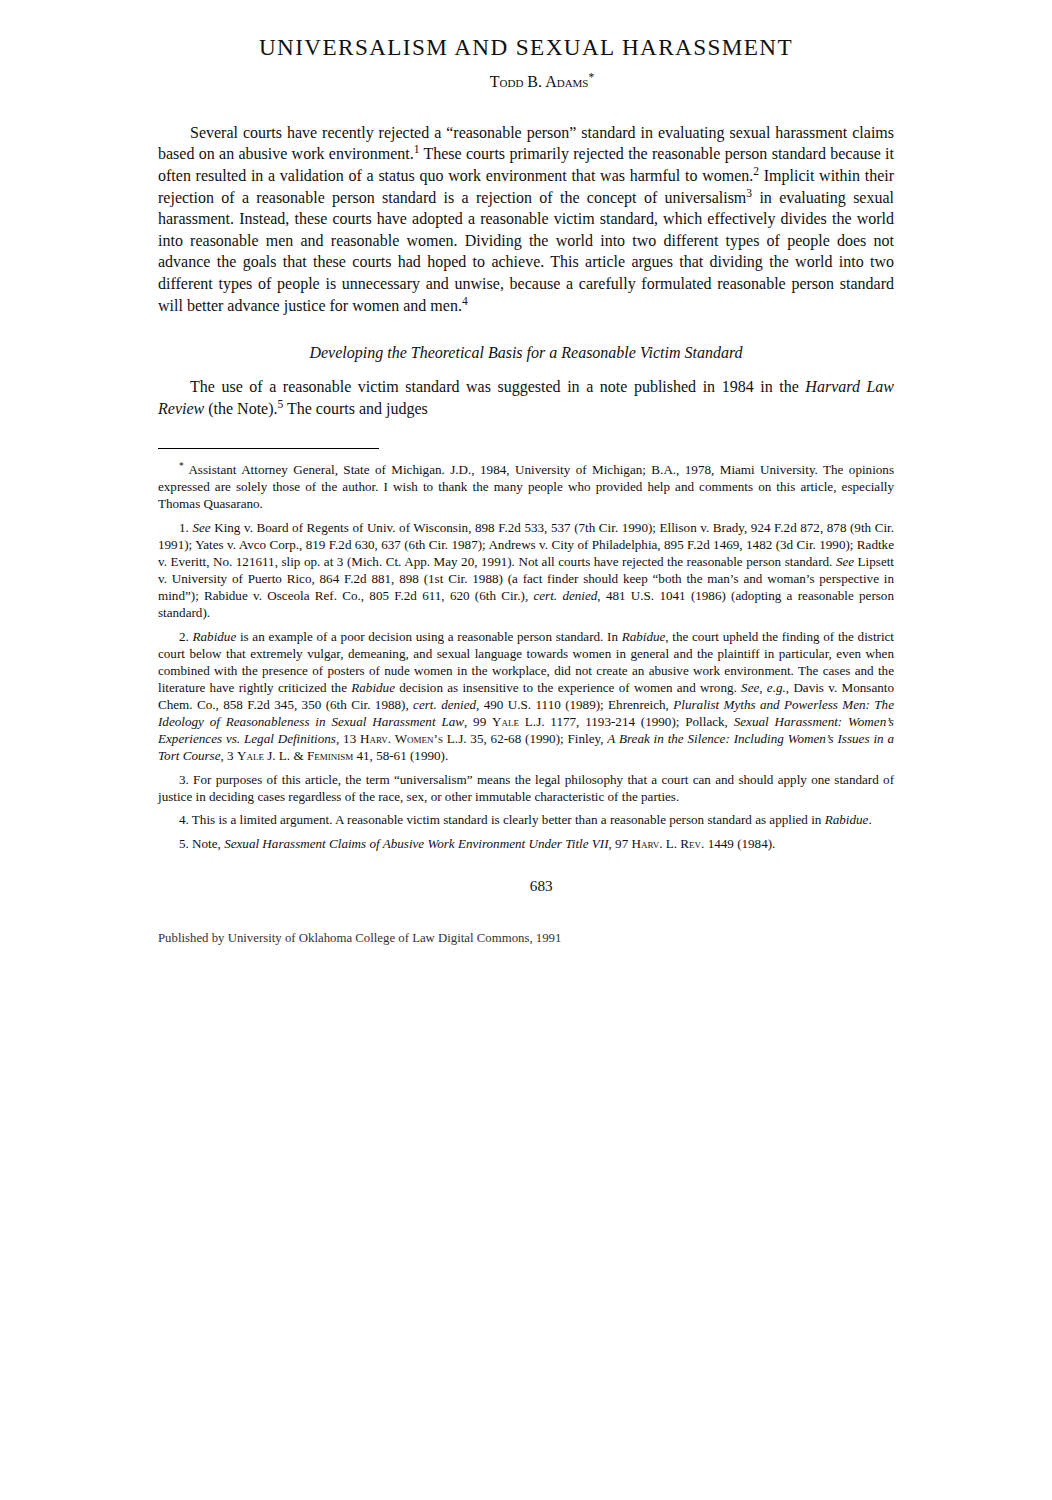UNIVERSALISM AND SEXUAL HARASSMENT
Todd B. Adams*
Several courts have recently rejected a “reasonable person” standard in evaluating sexual harassment claims based on an abusive work environment.1 These courts primarily rejected the reasonable person standard because it often resulted in a validation of a status quo work environment that was harmful to women.2 Implicit within their rejection of a reasonable person standard is a rejection of the concept of universalism3 in evaluating sexual harassment. Instead, these courts have adopted a reasonable victim standard, which effectively divides the world into reasonable men and reasonable women. Dividing the world into two different types of people does not advance the goals that these courts had hoped to achieve. This article argues that dividing the world into two different types of people is unnecessary and unwise, because a carefully formulated reasonable person standard will better advance justice for women and men.4
Developing the Theoretical Basis for a Reasonable Victim Standard
The use of a reasonable victim standard was suggested in a note published in 1984 in the Harvard Law Review (the Note).5 The courts and judges
* Assistant Attorney General, State of Michigan. J.D., 1984, University of Michigan; B.A., 1978, Miami University. The opinions expressed are solely those of the author. I wish to thank the many people who provided help and comments on this article, especially Thomas Quasarano.
1. See King v. Board of Regents of Univ. of Wisconsin, 898 F.2d 533, 537 (7th Cir. 1990); Ellison v. Brady, 924 F.2d 872, 878 (9th Cir. 1991); Yates v. Avco Corp., 819 F.2d 630, 637 (6th Cir. 1987); Andrews v. City of Philadelphia, 895 F.2d 1469, 1482 (3d Cir. 1990); Radtke v. Everitt, No. 121611, slip op. at 3 (Mich. Ct. App. May 20, 1991). Not all courts have rejected the reasonable person standard. See Lipsett v. University of Puerto Rico, 864 F.2d 881, 898 (1st Cir. 1988) (a fact finder should keep “both the man’s and woman’s perspective in mind”); Rabidue v. Osceola Ref. Co., 805 F.2d 611, 620 (6th Cir.), cert. denied, 481 U.S. 1041 (1986) (adopting a reasonable person standard).
2. Rabidue is an example of a poor decision using a reasonable person standard. In Rabidue, the court upheld the finding of the district court below that extremely vulgar, demeaning, and sexual language towards women in general and the plaintiff in particular, even when combined with the presence of posters of nude women in the workplace, did not create an abusive work environment. The cases and the literature have rightly criticized the Rabidue decision as insensitive to the experience of women and wrong. See, e.g., Davis v. Monsanto Chem. Co., 858 F.2d 345, 350 (6th Cir. 1988), cert. denied, 490 U.S. 1110 (1989); Ehrenreich, Pluralist Myths and Powerless Men: The Ideology of Reasonableness in Sexual Harassment Law, 99 Yale L.J. 1177, 1193-214 (1990); Pollack, Sexual Harassment: Women’s Experiences vs. Legal Definitions, 13 Harv. Women’s L.J. 35, 62-68 (1990); Finley, A Break in the Silence: Including Women’s Issues in a Tort Course, 3 Yale J. L. & Feminism 41, 58-61 (1990).
3. For purposes of this article, the term “universalism” means the legal philosophy that a court can and should apply one standard of justice in deciding cases regardless of the race, sex, or other immutable characteristic of the parties.
4. This is a limited argument. A reasonable victim standard is clearly better than a reasonable person standard as applied in Rabidue.
5. Note, Sexual Harassment Claims of Abusive Work Environment Under Title VII, 97 Harv. L. Rev. 1449 (1984).
683
Published by University of Oklahoma College of Law Digital Commons, 1991